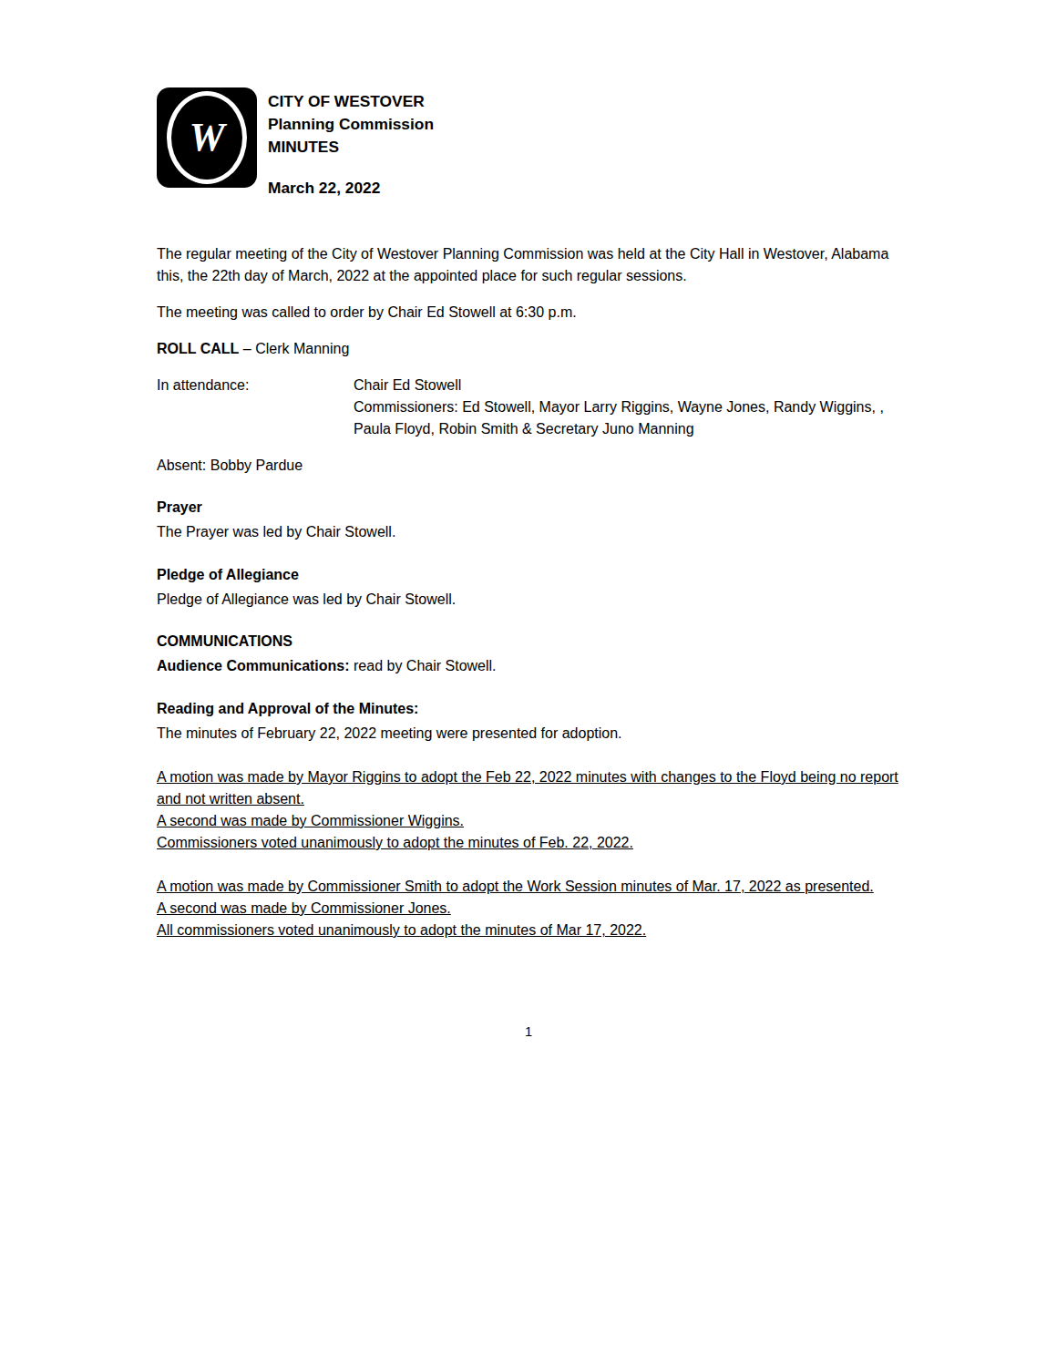W
CITY OF WESTOVER
Planning Commission
MINUTES
March 22, 2022
The regular meeting of the City of Westover Planning Commission was held at the City Hall in Westover, Alabama this, the 22th day of March, 2022 at the appointed place for such regular sessions.
The meeting was called to order by Chair Ed Stowell at 6:30 p.m.
ROLL CALL – Clerk Manning
In attendance:
Chair Ed Stowell
Commissioners: Ed Stowell, Mayor Larry Riggins, Wayne Jones, Randy Wiggins, , Paula Floyd, Robin Smith & Secretary Juno Manning
Absent: Bobby Pardue
Prayer
The Prayer was led by Chair Stowell.
Pledge of Allegiance
Pledge of Allegiance was led by Chair Stowell.
COMMUNICATIONS
Audience Communications: read by Chair Stowell.
Reading and Approval of the Minutes:
The minutes of February 22, 2022 meeting were presented for adoption.
A motion was made by Mayor Riggins to adopt the Feb 22, 2022 minutes with changes to the Floyd being no report and not written absent.
A second was made by Commissioner Wiggins.
Commissioners voted unanimously to adopt the minutes of Feb. 22, 2022.
A motion was made by Commissioner Smith to adopt the Work Session minutes of Mar. 17, 2022 as presented.
A second was made by Commissioner Jones.
All commissioners voted unanimously to adopt the minutes of Mar 17, 2022.
1